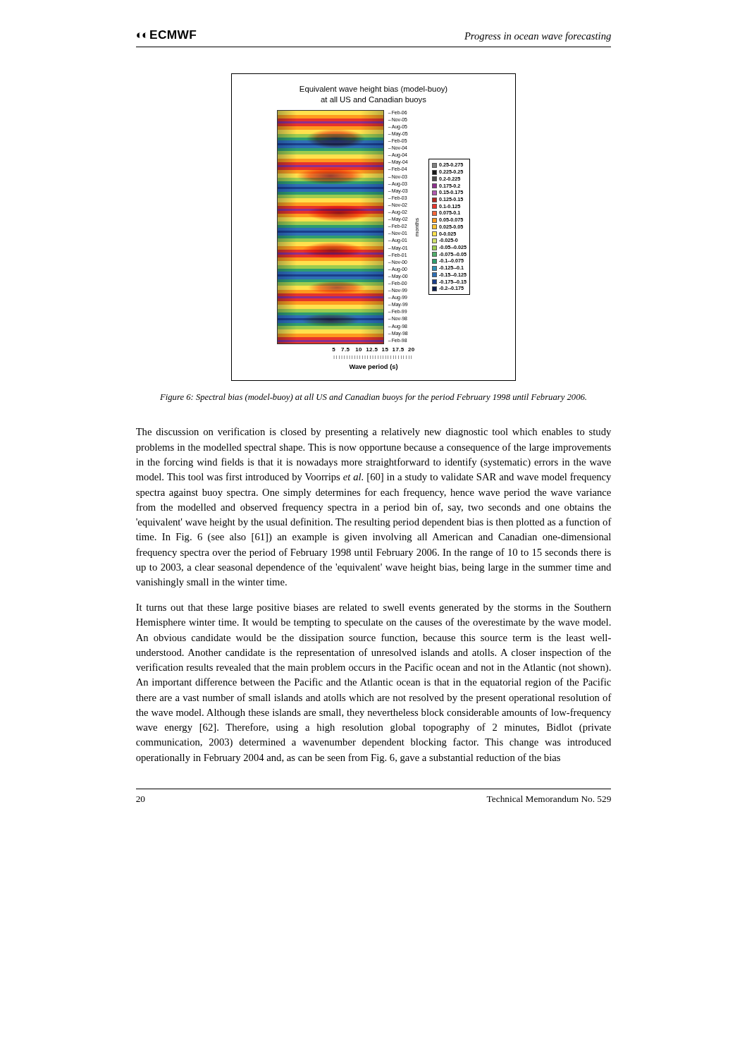◐◐ECMWF
Progress in ocean wave forecasting
Equivalent wave height bias (model-buoy)
at all US and Canadian buoys
Feb-06 Nov-05 Aug-05 May-05 Feb-05 Nov-04 Aug-04 May-04 Feb-04 Nov-03 Aug-03 May-03 Feb-03 Nov-02 Aug-02 May-02 Feb-02 Nov-01 Aug-01 May-01 Feb-01 Nov-00 Aug-00 May-00 Feb-00 Nov-99 Aug-99 May-99 Feb-99 Nov-98 Aug-98 May-98 Feb-98
months
0.25-0.275
0.225-0.25
0.2-0.225
0.175-0.2
0.15-0.175
0.125-0.15
0.1-0.125
0.075-0.1
0.05-0.075
0.025-0.05
0-0.025
-0.025-0
-0.05--0.025
-0.075--0.05
-0.1--0.075
-0.125--0.1
-0.15--0.125
-0.175--0.15
-0.2--0.175
5 7.5 10 12.5 15 17.5 20
|||||||||||||||||||||||||||||||
Wave period (s)
Figure 6: Spectral bias (model-buoy) at all US and Canadian buoys for the period February 1998 until February 2006.
The discussion on verification is closed by presenting a relatively new diagnostic tool which enables to study problems in the modelled spectral shape. This is now opportune because a consequence of the large improvements in the forcing wind fields is that it is nowadays more straightforward to identify (systematic) errors in the wave model. This tool was first introduced by Voorrips et al. [60] in a study to validate SAR and wave model frequency spectra against buoy spectra. One simply determines for each frequency, hence wave period the wave variance from the modelled and observed frequency spectra in a period bin of, say, two seconds and one obtains the 'equivalent' wave height by the usual definition. The resulting period dependent bias is then plotted as a function of time. In Fig. 6 (see also [61]) an example is given involving all American and Canadian one-dimensional frequency spectra over the period of February 1998 until February 2006. In the range of 10 to 15 seconds there is up to 2003, a clear seasonal dependence of the 'equivalent' wave height bias, being large in the summer time and vanishingly small in the winter time.
It turns out that these large positive biases are related to swell events generated by the storms in the Southern Hemisphere winter time. It would be tempting to speculate on the causes of the overestimate by the wave model. An obvious candidate would be the dissipation source function, because this source term is the least well-understood. Another candidate is the representation of unresolved islands and atolls. A closer inspection of the verification results revealed that the main problem occurs in the Pacific ocean and not in the Atlantic (not shown). An important difference between the Pacific and the Atlantic ocean is that in the equatorial region of the Pacific there are a vast number of small islands and atolls which are not resolved by the present operational resolution of the wave model. Although these islands are small, they nevertheless block considerable amounts of low-frequency wave energy [62]. Therefore, using a high resolution global topography of 2 minutes, Bidlot (private communication, 2003) determined a wavenumber dependent blocking factor. This change was introduced operationally in February 2004 and, as can be seen from Fig. 6, gave a substantial reduction of the bias
20
Technical Memorandum No. 529